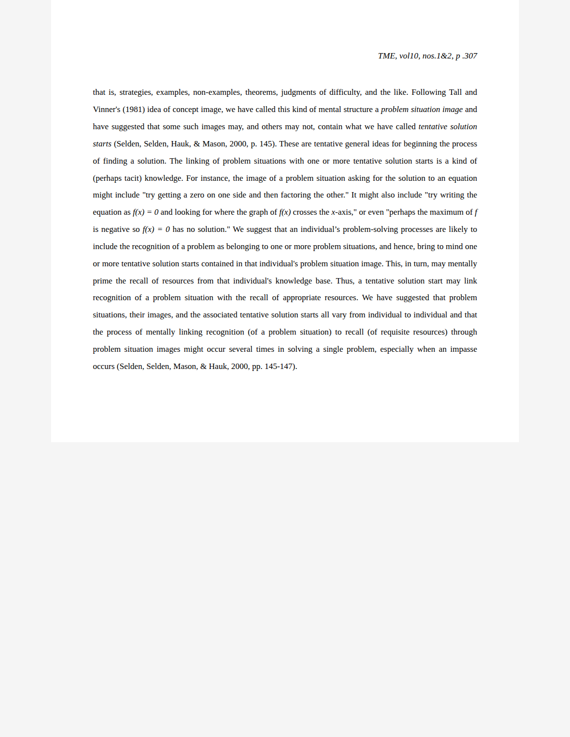TME, vol10, nos.1&2, p .307
that is, strategies, examples, non-examples, theorems, judgments of difficulty, and the like. Following Tall and Vinner's (1981) idea of concept image, we have called this kind of mental structure a problem situation image and have suggested that some such images may, and others may not, contain what we have called tentative solution starts (Selden, Selden, Hauk, & Mason, 2000, p. 145). These are tentative general ideas for beginning the process of finding a solution. The linking of problem situations with one or more tentative solution starts is a kind of (perhaps tacit) knowledge. For instance, the image of a problem situation asking for the solution to an equation might include "try getting a zero on one side and then factoring the other." It might also include "try writing the equation as f(x) = 0 and looking for where the graph of f(x) crosses the x-axis," or even "perhaps the maximum of f is negative so f(x) = 0 has no solution." We suggest that an individual’s problem-solving processes are likely to include the recognition of a problem as belonging to one or more problem situations, and hence, bring to mind one or more tentative solution starts contained in that individual's problem situation image. This, in turn, may mentally prime the recall of resources from that individual's knowledge base. Thus, a tentative solution start may link recognition of a problem situation with the recall of appropriate resources. We have suggested that problem situations, their images, and the associated tentative solution starts all vary from individual to individual and that the process of mentally linking recognition (of a problem situation) to recall (of requisite resources) through problem situation images might occur several times in solving a single problem, especially when an impasse occurs (Selden, Selden, Mason, & Hauk, 2000, pp. 145-147).